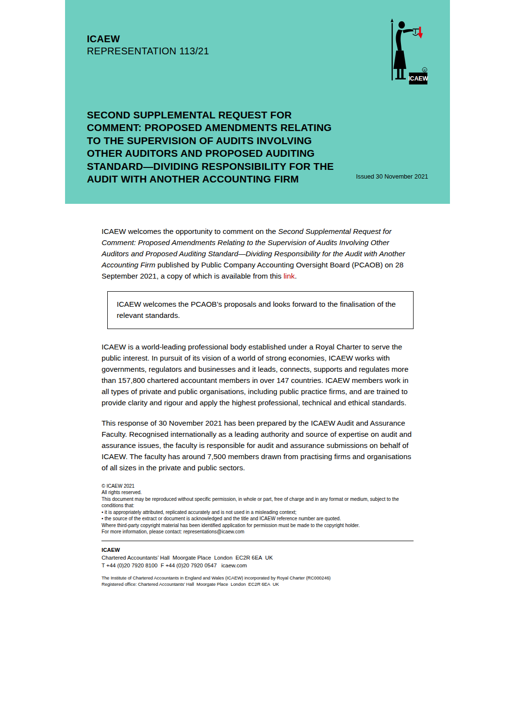ICAEW
REPRESENTATION 113/21
ICAEW R
Second supplemental request for comment: proposed amendments relating to the supervision of audits involving other auditors and proposed auditing standard—dividing responsibility for the audit with another accounting firm
Issued 30 November 2021
ICAEW welcomes the opportunity to comment on the Second Supplemental Request for Comment: Proposed Amendments Relating to the Supervision of Audits Involving Other Auditors and Proposed Auditing Standard—Dividing Responsibility for the Audit with Another Accounting Firm published by Public Company Accounting Oversight Board (PCAOB) on 28 September 2021, a copy of which is available from this link.
ICAEW welcomes the PCAOB’s proposals and looks forward to the finalisation of the relevant standards.
ICAEW is a world-leading professional body established under a Royal Charter to serve the public interest. In pursuit of its vision of a world of strong economies, ICAEW works with governments, regulators and businesses and it leads, connects, supports and regulates more than 157,800 chartered accountant members in over 147 countries. ICAEW members work in all types of private and public organisations, including public practice firms, and are trained to provide clarity and rigour and apply the highest professional, technical and ethical standards.
This response of 30 November 2021 has been prepared by the ICAEW Audit and Assurance Faculty. Recognised internationally as a leading authority and source of expertise on audit and assurance issues, the faculty is responsible for audit and assurance submissions on behalf of ICAEW. The faculty has around 7,500 members drawn from practising firms and organisations of all sizes in the private and public sectors.
© ICAEW 2021
All rights reserved.
This document may be reproduced without specific permission, in whole or part, free of charge and in any format or medium, subject to the conditions that:
• it is appropriately attributed, replicated accurately and is not used in a misleading context;
• the source of the extract or document is acknowledged and the title and ICAEW reference number are quoted.
Where third-party copyright material has been identified application for permission must be made to the copyright holder.
For more information, please contact: representations@icaew.com
ICAEW
Chartered Accountants’ Hall Moorgate Place London EC2R 6EA UK
T +44 (0)20 7920 8100 F +44 (0)20 7920 0547 icaew.com
The Institute of Chartered Accountants in England and Wales (ICAEW) incorporated by Royal Charter (RC000246)
Registered office: Chartered Accountants’ Hall Moorgate Place London EC2R 6EA UK